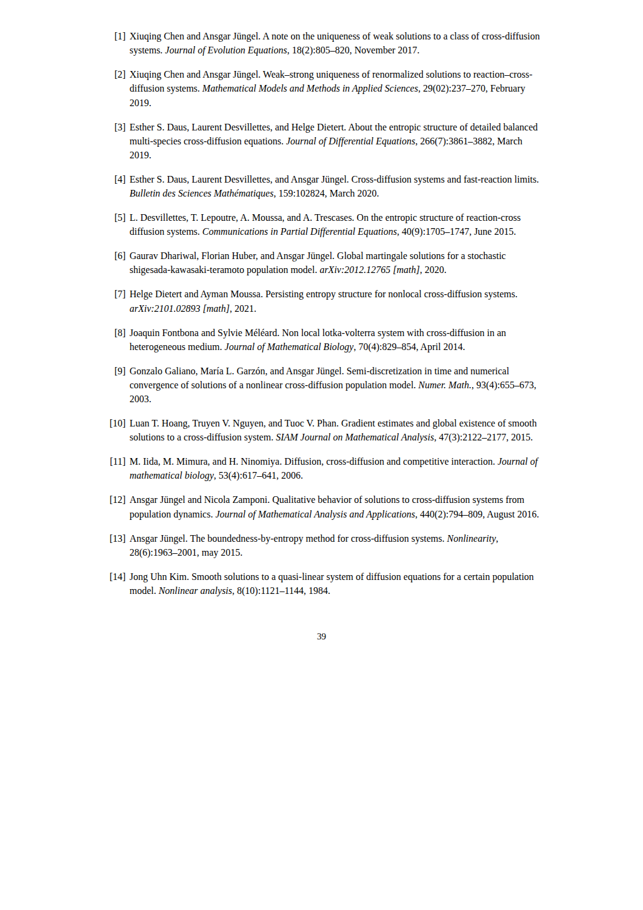Xiuqing Chen and Ansgar Jüngel. A note on the uniqueness of weak solutions to a class of cross-diffusion systems. Journal of Evolution Equations, 18(2):805–820, November 2017.
Xiuqing Chen and Ansgar Jüngel. Weak–strong uniqueness of renormalized solutions to reaction–cross-diffusion systems. Mathematical Models and Methods in Applied Sciences, 29(02):237–270, February 2019.
Esther S. Daus, Laurent Desvillettes, and Helge Dietert. About the entropic structure of detailed balanced multi-species cross-diffusion equations. Journal of Differential Equations, 266(7):3861–3882, March 2019.
Esther S. Daus, Laurent Desvillettes, and Ansgar Jüngel. Cross-diffusion systems and fast-reaction limits. Bulletin des Sciences Mathématiques, 159:102824, March 2020.
L. Desvillettes, T. Lepoutre, A. Moussa, and A. Trescases. On the entropic structure of reaction-cross diffusion systems. Communications in Partial Differential Equations, 40(9):1705–1747, June 2015.
Gaurav Dhariwal, Florian Huber, and Ansgar Jüngel. Global martingale solutions for a stochastic shigesada-kawasaki-teramoto population model. arXiv:2012.12765 [math], 2020.
Helge Dietert and Ayman Moussa. Persisting entropy structure for nonlocal cross-diffusion systems. arXiv:2101.02893 [math], 2021.
Joaquin Fontbona and Sylvie Méléard. Non local lotka-volterra system with cross-diffusion in an heterogeneous medium. Journal of Mathematical Biology, 70(4):829–854, April 2014.
Gonzalo Galiano, María L. Garzón, and Ansgar Jüngel. Semi-discretization in time and numerical convergence of solutions of a nonlinear cross-diffusion population model. Numer. Math., 93(4):655–673, 2003.
Luan T. Hoang, Truyen V. Nguyen, and Tuoc V. Phan. Gradient estimates and global existence of smooth solutions to a cross-diffusion system. SIAM Journal on Mathematical Analysis, 47(3):2122–2177, 2015.
M. Iida, M. Mimura, and H. Ninomiya. Diffusion, cross-diffusion and competitive interaction. Journal of mathematical biology, 53(4):617–641, 2006.
Ansgar Jüngel and Nicola Zamponi. Qualitative behavior of solutions to cross-diffusion systems from population dynamics. Journal of Mathematical Analysis and Applications, 440(2):794–809, August 2016.
Ansgar Jüngel. The boundedness-by-entropy method for cross-diffusion systems. Nonlinearity, 28(6):1963–2001, may 2015.
Jong Uhn Kim. Smooth solutions to a quasi-linear system of diffusion equations for a certain population model. Nonlinear analysis, 8(10):1121–1144, 1984.
39